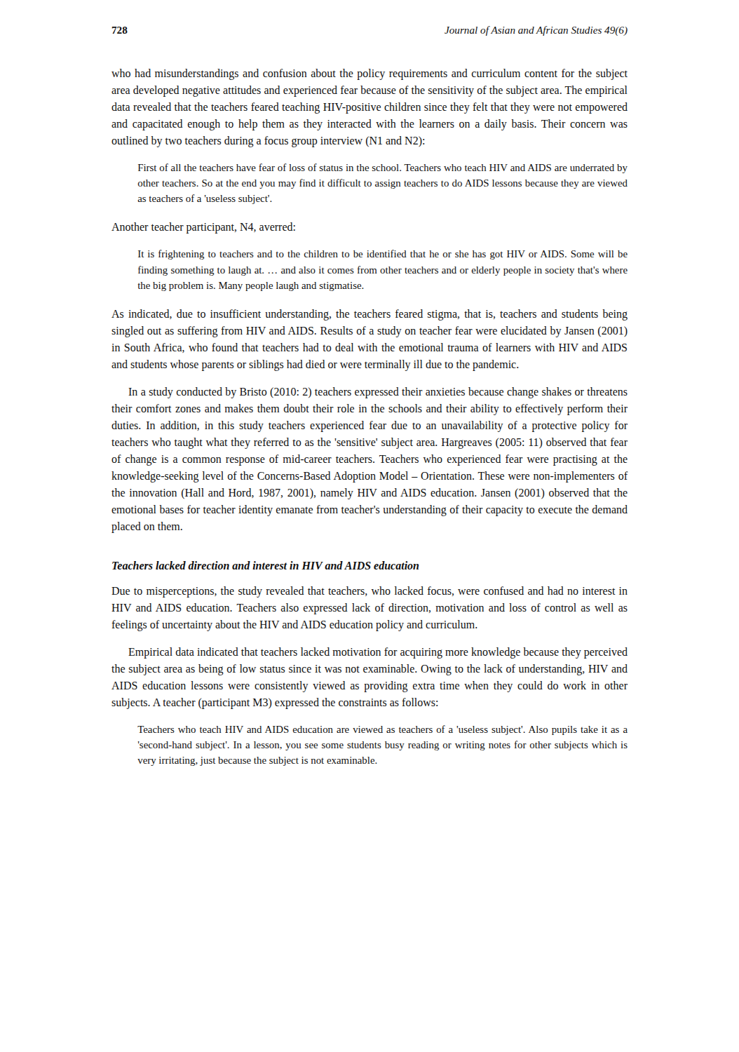728 Journal of Asian and African Studies 49(6)
who had misunderstandings and confusion about the policy requirements and curriculum content for the subject area developed negative attitudes and experienced fear because of the sensitivity of the subject area. The empirical data revealed that the teachers feared teaching HIV-positive children since they felt that they were not empowered and capacitated enough to help them as they interacted with the learners on a daily basis. Their concern was outlined by two teachers during a focus group interview (N1 and N2):
First of all the teachers have fear of loss of status in the school. Teachers who teach HIV and AIDS are underrated by other teachers. So at the end you may find it difficult to assign teachers to do AIDS lessons because they are viewed as teachers of a 'useless subject'.
Another teacher participant, N4, averred:
It is frightening to teachers and to the children to be identified that he or she has got HIV or AIDS. Some will be finding something to laugh at. … and also it comes from other teachers and or elderly people in society that's where the big problem is. Many people laugh and stigmatise.
As indicated, due to insufficient understanding, the teachers feared stigma, that is, teachers and students being singled out as suffering from HIV and AIDS. Results of a study on teacher fear were elucidated by Jansen (2001) in South Africa, who found that teachers had to deal with the emotional trauma of learners with HIV and AIDS and students whose parents or siblings had died or were terminally ill due to the pandemic.
In a study conducted by Bristo (2010: 2) teachers expressed their anxieties because change shakes or threatens their comfort zones and makes them doubt their role in the schools and their ability to effectively perform their duties. In addition, in this study teachers experienced fear due to an unavailability of a protective policy for teachers who taught what they referred to as the 'sensitive' subject area. Hargreaves (2005: 11) observed that fear of change is a common response of mid-career teachers. Teachers who experienced fear were practising at the knowledge-seeking level of the Concerns-Based Adoption Model – Orientation. These were non-implementers of the innovation (Hall and Hord, 1987, 2001), namely HIV and AIDS education. Jansen (2001) observed that the emotional bases for teacher identity emanate from teacher's understanding of their capacity to execute the demand placed on them.
Teachers lacked direction and interest in HIV and AIDS education
Due to misperceptions, the study revealed that teachers, who lacked focus, were confused and had no interest in HIV and AIDS education. Teachers also expressed lack of direction, motivation and loss of control as well as feelings of uncertainty about the HIV and AIDS education policy and curriculum.
Empirical data indicated that teachers lacked motivation for acquiring more knowledge because they perceived the subject area as being of low status since it was not examinable. Owing to the lack of understanding, HIV and AIDS education lessons were consistently viewed as providing extra time when they could do work in other subjects. A teacher (participant M3) expressed the constraints as follows:
Teachers who teach HIV and AIDS education are viewed as teachers of a 'useless subject'. Also pupils take it as a 'second-hand subject'. In a lesson, you see some students busy reading or writing notes for other subjects which is very irritating, just because the subject is not examinable.